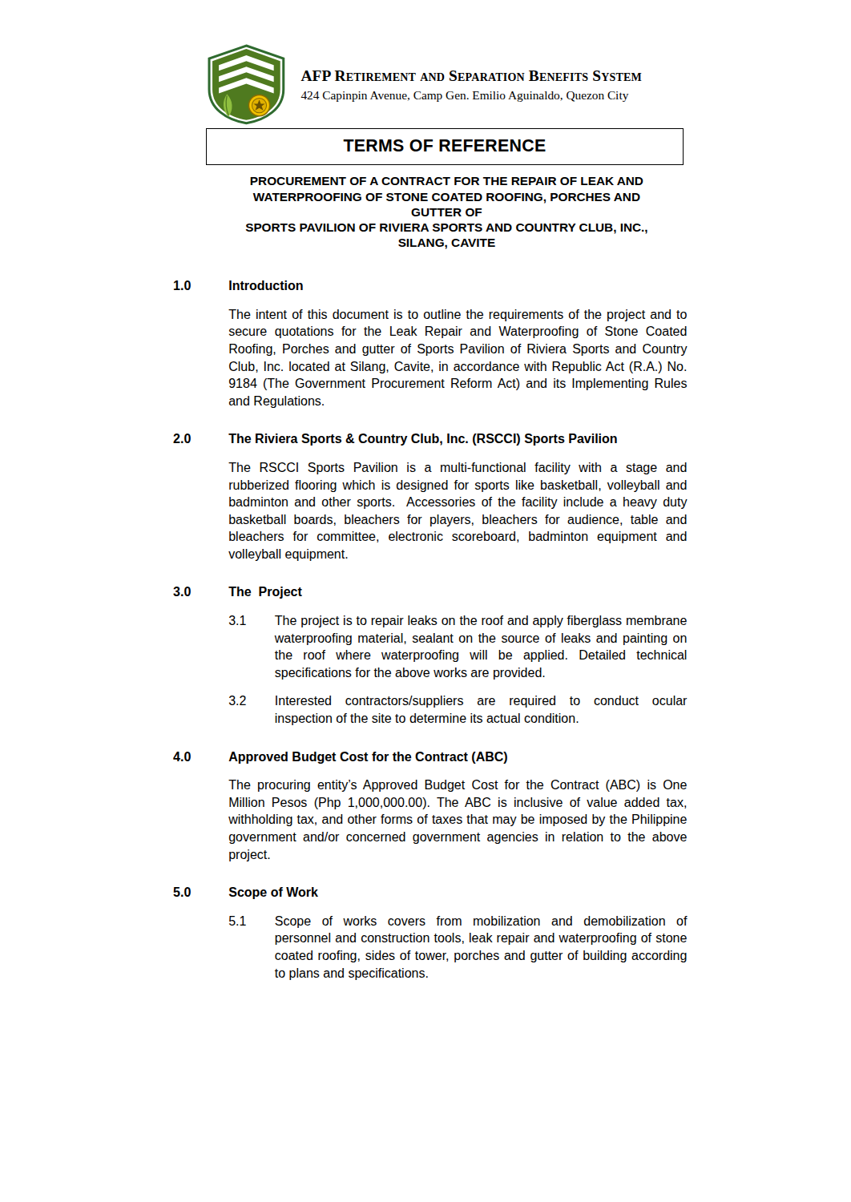AFP Retirement and Separation Benefits System
424 Capinpin Avenue, Camp Gen. Emilio Aguinaldo, Quezon City
TERMS OF REFERENCE
Procurement of a Contract for the Repair of Leak and
Waterproofing of Stone Coated Roofing, Porches and Gutter of
Sports Pavilion of Riviera Sports and Country Club, Inc.,
Silang, Cavite
1.0
Introduction
The intent of this document is to outline the requirements of the project and to secure quotations for the Leak Repair and Waterproofing of Stone Coated Roofing, Porches and gutter of Sports Pavilion of Riviera Sports and Country Club, Inc. located at Silang, Cavite, in accordance with Republic Act (R.A.) No. 9184 (The Government Procurement Reform Act) and its Implementing Rules and Regulations.
2.0
The Riviera Sports & Country Club, Inc. (RSCCI) Sports Pavilion
The RSCCI Sports Pavilion is a multi-functional facility with a stage and rubberized flooring which is designed for sports like basketball, volleyball and badminton and other sports. Accessories of the facility include a heavy duty basketball boards, bleachers for players, bleachers for audience, table and bleachers for committee, electronic scoreboard, badminton equipment and volleyball equipment.
3.0
The Project
3.1
The project is to repair leaks on the roof and apply fiberglass membrane waterproofing material, sealant on the source of leaks and painting on the roof where waterproofing will be applied. Detailed technical specifications for the above works are provided.
3.2
Interested contractors/suppliers are required to conduct ocular inspection of the site to determine its actual condition.
4.0
Approved Budget Cost for the Contract (ABC)
The procuring entity’s Approved Budget Cost for the Contract (ABC) is One Million Pesos (Php 1,000,000.00). The ABC is inclusive of value added tax, withholding tax, and other forms of taxes that may be imposed by the Philippine government and/or concerned government agencies in relation to the above project.
5.0
Scope of Work
5.1
Scope of works covers from mobilization and demobilization of personnel and construction tools, leak repair and waterproofing of stone coated roofing, sides of tower, porches and gutter of building according to plans and specifications.